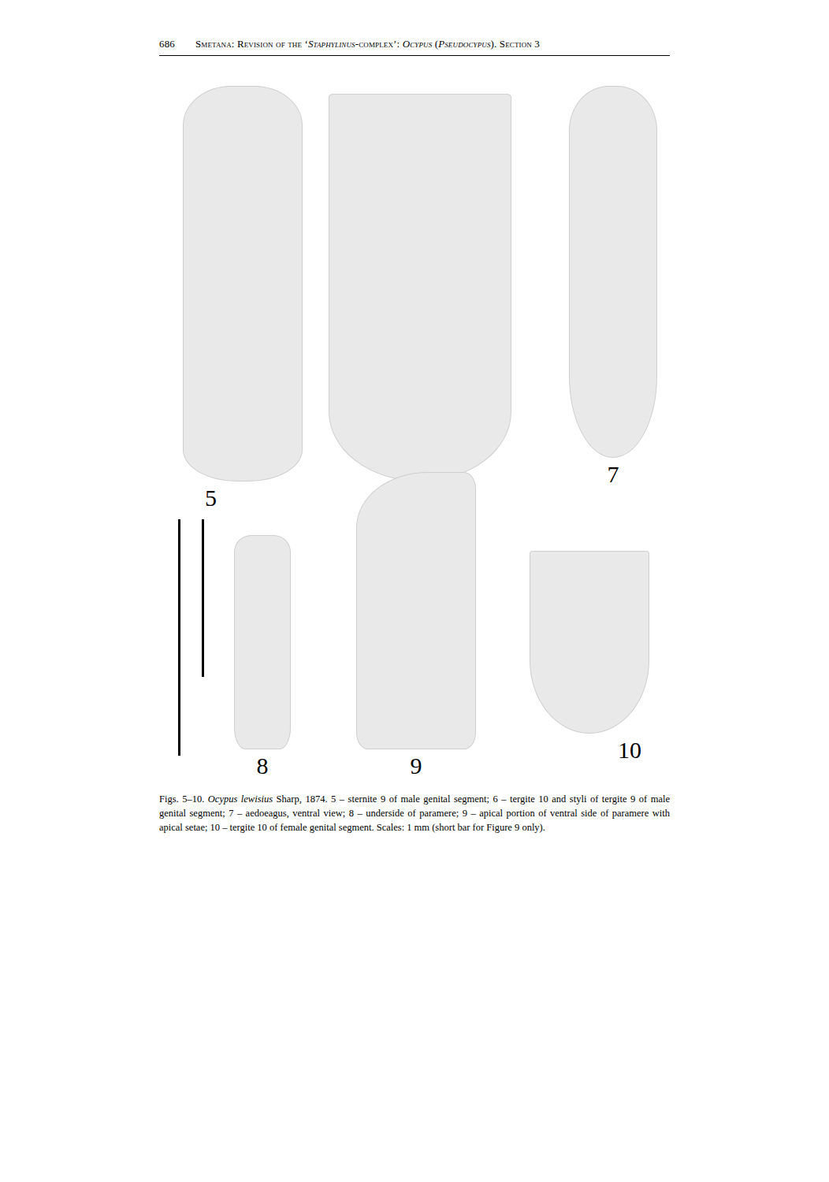686 Smetana: Revision of the ‘Staphylinus-complex’: Ocypus (Pseudocypus). Section 3
5
6
7
8
9
10
Figs. 5–10. Ocypus lewisius Sharp, 1874. 5 – sternite 9 of male genital segment; 6 – tergite 10 and styli of tergite 9 of male genital segment; 7 – aedoeagus, ventral view; 8 – underside of paramere; 9 – apical portion of ventral side of paramere with apical setae; 10 – tergite 10 of female genital segment. Scales: 1 mm (short bar for Figure 9 only).